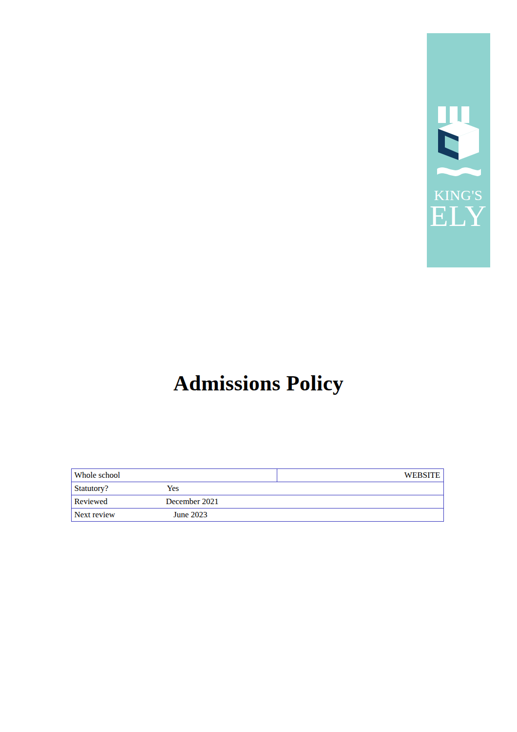KING'S ELY
Admissions Policy
| Whole school | WEBSITE |
| Statutory? Yes |
| Reviewed December 2021 |
| Next review June 2023 |